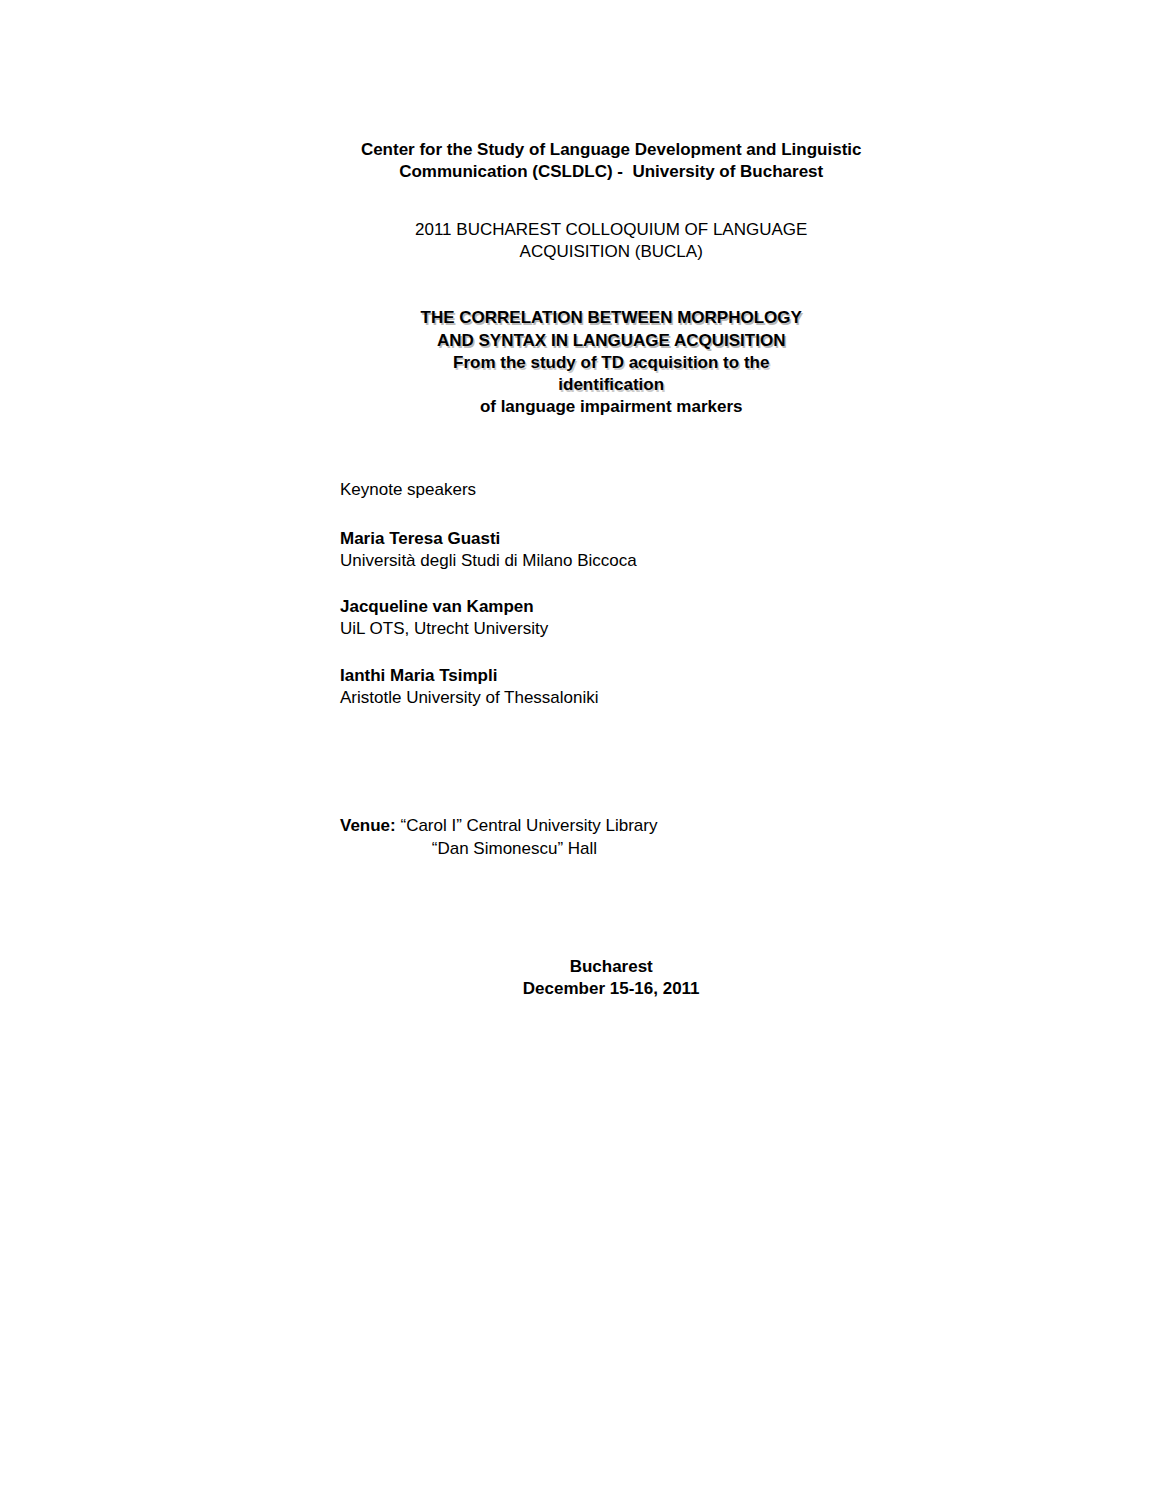Center for the Study of Language Development and Linguistic
Communication (CSLDLC) - University of Bucharest
2011 BUCHAREST COLLOQUIUM OF LANGUAGE
ACQUISITION (BUCLA)
THE CORRELATION BETWEEN MORPHOLOGY
AND SYNTAX IN LANGUAGE ACQUISITION
From the study of TD acquisition to the
identification
of language impairment markers
Keynote speakers
Maria Teresa Guasti Università degli Studi di Milano Biccoca
Jacqueline van Kampen UiL OTS, Utrecht University
Ianthi Maria Tsimpli Aristotle University of Thessaloniki
Venue: “Carol I” Central University Library “Dan Simonescu” Hall
Bucharest
December 15-16, 2011